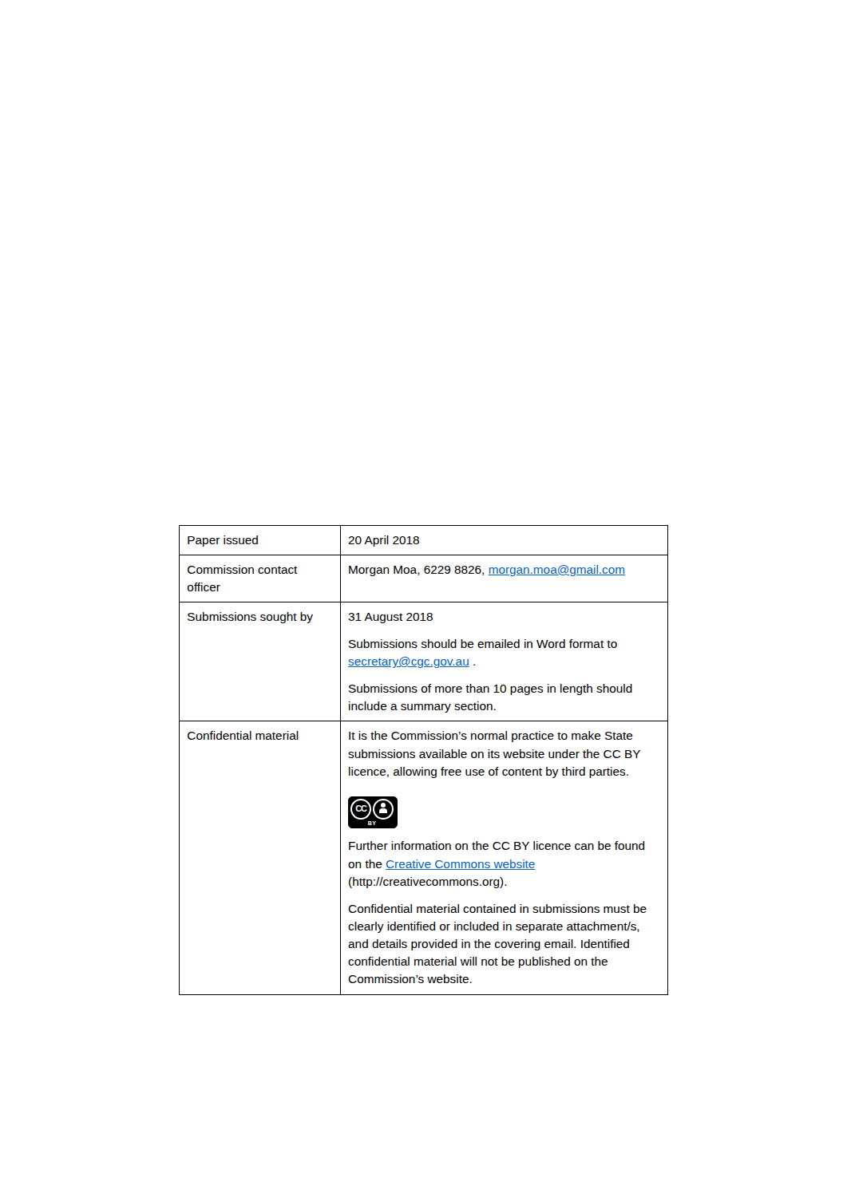| Paper issued | 20 April 2018 |
| Commission contact officer | Morgan Moa, 6229 8826, morgan.moa@gmail.com |
| Submissions sought by | 31 August 2018 Submissions should be emailed in Word format to secretary@cgc.gov.au . Submissions of more than 10 pages in length should include a summary section. |
| Confidential material | It is the Commission’s normal practice to make State submissions available on its website under the CC BY licence, allowing free use of content by third parties. CC BY Further information on the CC BY licence can be found on the Creative Commons website (http://creativecommons.org). Confidential material contained in submissions must be clearly identified or included in separate attachment/s, and details provided in the covering email. Identified confidential material will not be published on the Commission’s website. |